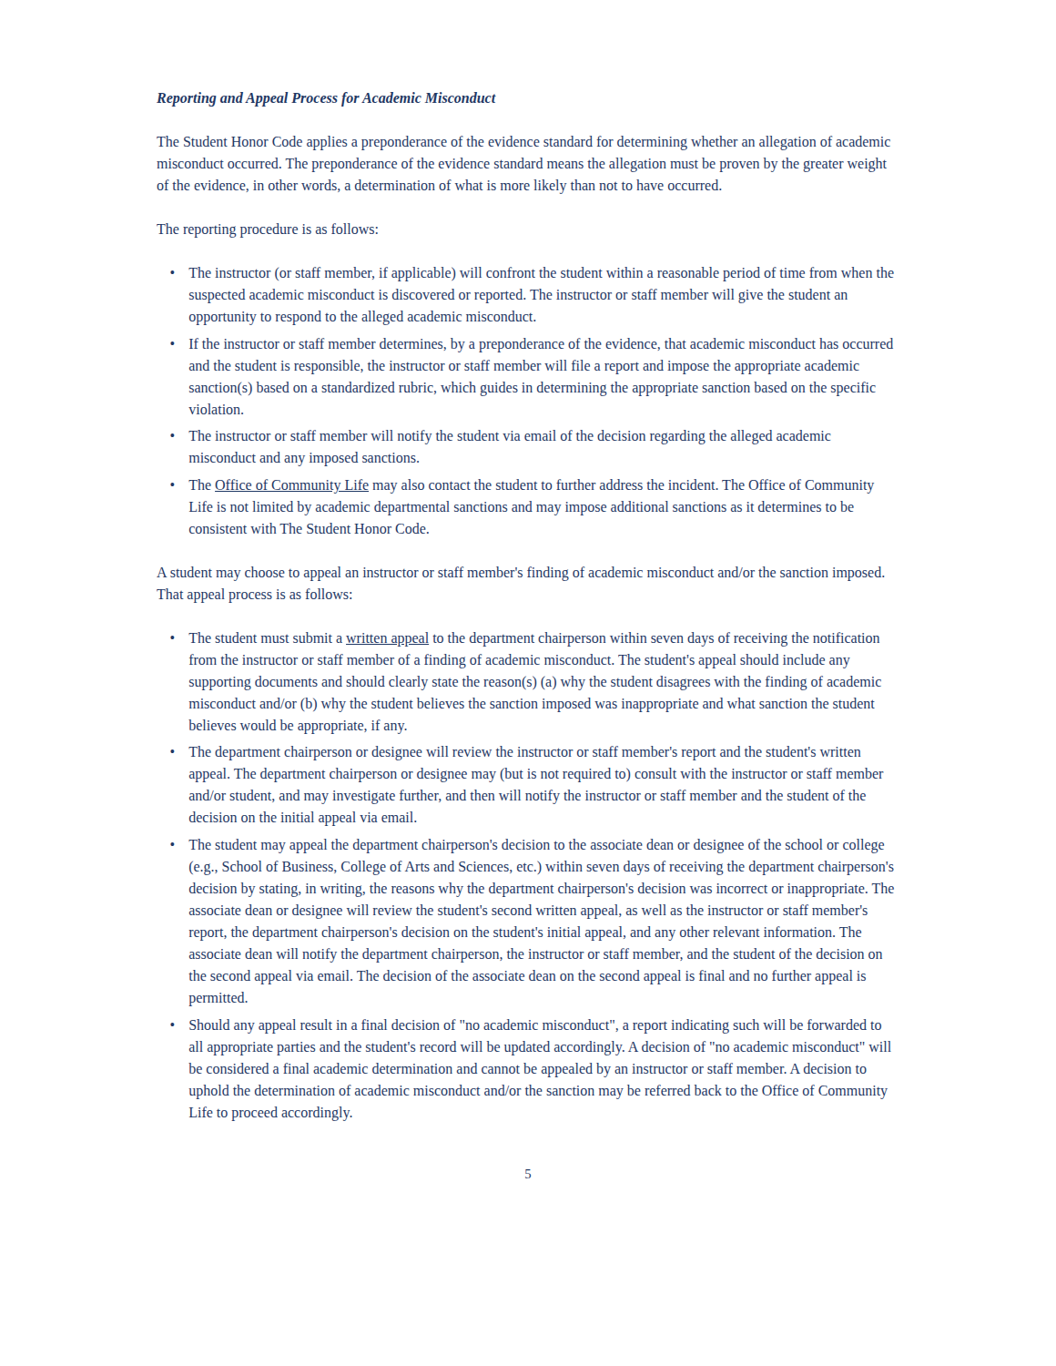Reporting and Appeal Process for Academic Misconduct
The Student Honor Code applies a preponderance of the evidence standard for determining whether an allegation of academic misconduct occurred. The preponderance of the evidence standard means the allegation must be proven by the greater weight of the evidence, in other words, a determination of what is more likely than not to have occurred.
The reporting procedure is as follows:
The instructor (or staff member, if applicable) will confront the student within a reasonable period of time from when the suspected academic misconduct is discovered or reported. The instructor or staff member will give the student an opportunity to respond to the alleged academic misconduct.
If the instructor or staff member determines, by a preponderance of the evidence, that academic misconduct has occurred and the student is responsible, the instructor or staff member will file a report and impose the appropriate academic sanction(s) based on a standardized rubric, which guides in determining the appropriate sanction based on the specific violation.
The instructor or staff member will notify the student via email of the decision regarding the alleged academic misconduct and any imposed sanctions.
The Office of Community Life may also contact the student to further address the incident. The Office of Community Life is not limited by academic departmental sanctions and may impose additional sanctions as it determines to be consistent with The Student Honor Code.
A student may choose to appeal an instructor or staff member's finding of academic misconduct and/or the sanction imposed. That appeal process is as follows:
The student must submit a written appeal to the department chairperson within seven days of receiving the notification from the instructor or staff member of a finding of academic misconduct. The student's appeal should include any supporting documents and should clearly state the reason(s) (a) why the student disagrees with the finding of academic misconduct and/or (b) why the student believes the sanction imposed was inappropriate and what sanction the student believes would be appropriate, if any.
The department chairperson or designee will review the instructor or staff member's report and the student's written appeal. The department chairperson or designee may (but is not required to) consult with the instructor or staff member and/or student, and may investigate further, and then will notify the instructor or staff member and the student of the decision on the initial appeal via email.
The student may appeal the department chairperson's decision to the associate dean or designee of the school or college (e.g., School of Business, College of Arts and Sciences, etc.) within seven days of receiving the department chairperson's decision by stating, in writing, the reasons why the department chairperson's decision was incorrect or inappropriate. The associate dean or designee will review the student's second written appeal, as well as the instructor or staff member's report, the department chairperson's decision on the student's initial appeal, and any other relevant information. The associate dean will notify the department chairperson, the instructor or staff member, and the student of the decision on the second appeal via email. The decision of the associate dean on the second appeal is final and no further appeal is permitted.
Should any appeal result in a final decision of "no academic misconduct", a report indicating such will be forwarded to all appropriate parties and the student's record will be updated accordingly. A decision of "no academic misconduct" will be considered a final academic determination and cannot be appealed by an instructor or staff member. A decision to uphold the determination of academic misconduct and/or the sanction may be referred back to the Office of Community Life to proceed accordingly.
5